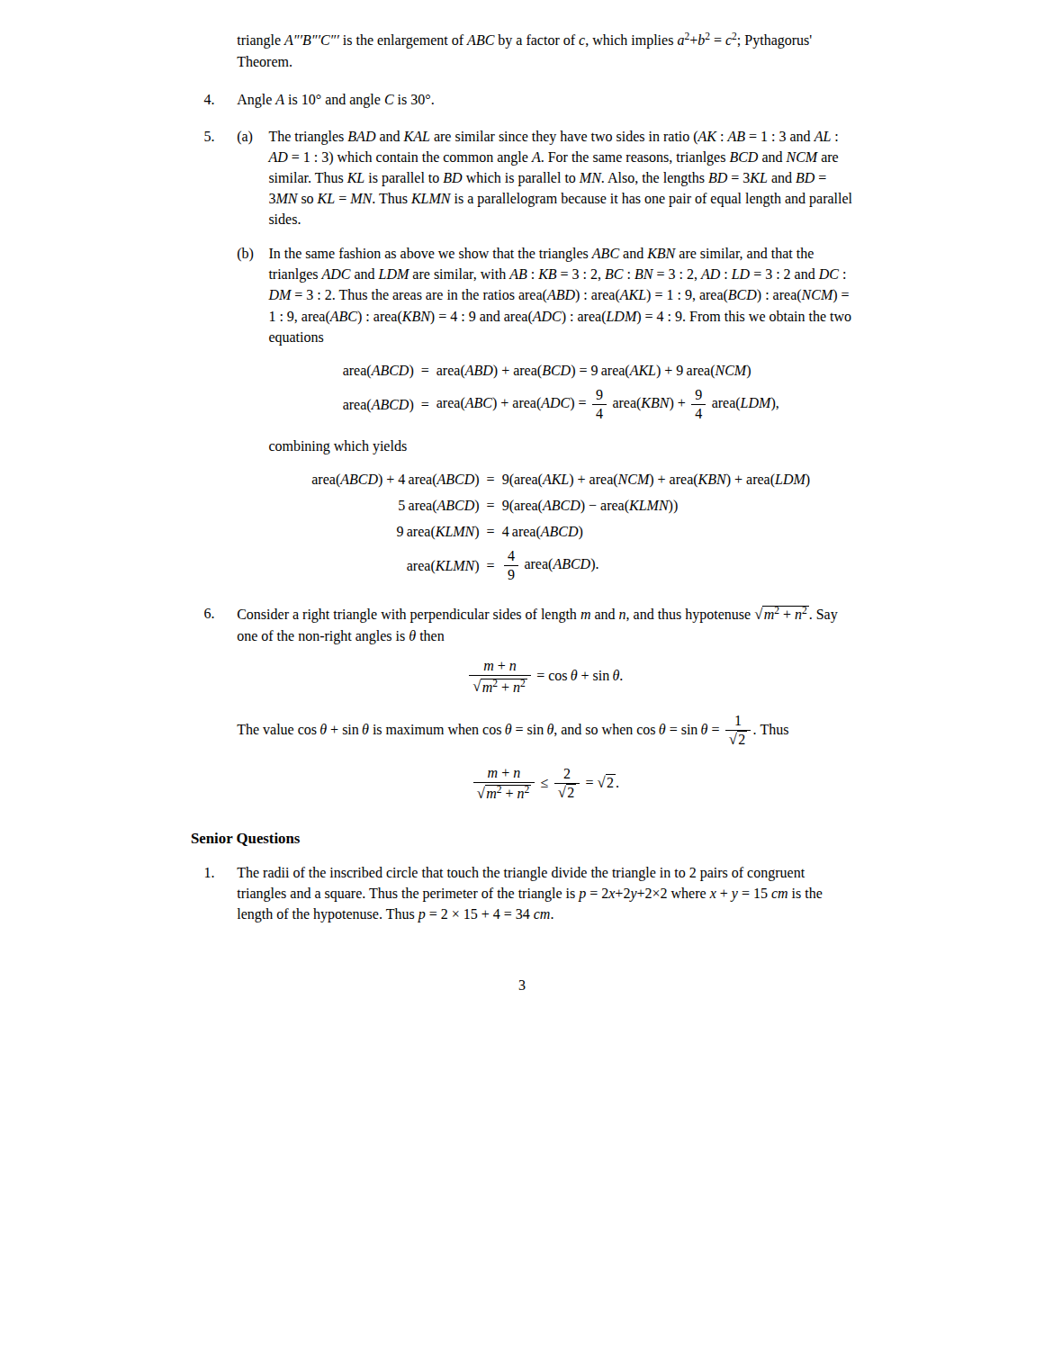triangle A″′B″′C″′ is the enlargement of ABC by a factor of c, which implies a2+b2 = c2; Pythagorus' Theorem.
4. Angle A is 10° and angle C is 30°.
5.
(a) The triangles BAD and KAL are similar since they have two sides in ratio (AK : AB = 1 : 3 and AL : AD = 1 : 3) which contain the common angle A. For the same reasons, trianlges BCD and NCM are similar. Thus KL is parallel to BD which is parallel to MN. Also, the lengths BD = 3KL and BD = 3MN so KL = MN. Thus KLMN is a parallelogram because it has one pair of equal length and parallel sides.
(b) In the same fashion as above we show that the triangles ABC and KBN are similar, and that the trianlges ADC and LDM are similar, with AB : KB = 3 : 2, BC : BN = 3 : 2, AD : LD = 3 : 2 and DC : DM = 3 : 2. Thus the areas are in the ratios area(ABD) : area(AKL) = 1 : 9, area(BCD) : area(NCM) = 1 : 9, area(ABC) : area(KBN) = 4 : 9 and area(ADC) : area(LDM) = 4 : 9. From this we obtain the two equations
| area( ABCD ) | = | area( ABD ) + area( BCD ) = 9 area( AKL ) + 9 area( NCM ) |
| area( ABCD ) | = | area( ABC ) + area( ADC ) = 9 4 area( KBN ) + 9 4 area( LDM ), |
combining which yields
| area( ABCD ) + 4 area( ABCD ) | = | 9(area( AKL ) + area( NCM ) + area( KBN ) + area( LDM ) |
| 5 area( ABCD ) | = | 9(area( ABCD ) − area( KLMN )) |
| 9 area( KLMN ) | = | 4 area( ABCD ) |
| area( KLMN ) | = | 4 9 area( ABCD ). |
6. Consider a right triangle with perpendicular sides of length m and n, and thus hypotenuse √m2 + n2. Say one of the non-right angles is θ then
m + n√m2 + n2 = cos θ + sin θ.
The value cos θ + sin θ is maximum when cos θ = sin θ, and so when cos θ = sin θ = 1√2. Thus
m + n√m2 + n2 ≤ 2√2 = √2.
Senior Questions
1. The radii of the inscribed circle that touch the triangle divide the triangle in to 2 pairs of congruent triangles and a square. Thus the perimeter of the triangle is p = 2x+2y+2×2 where x + y = 15 cm is the length of the hypotenuse. Thus p = 2 × 15 + 4 = 34 cm.
3